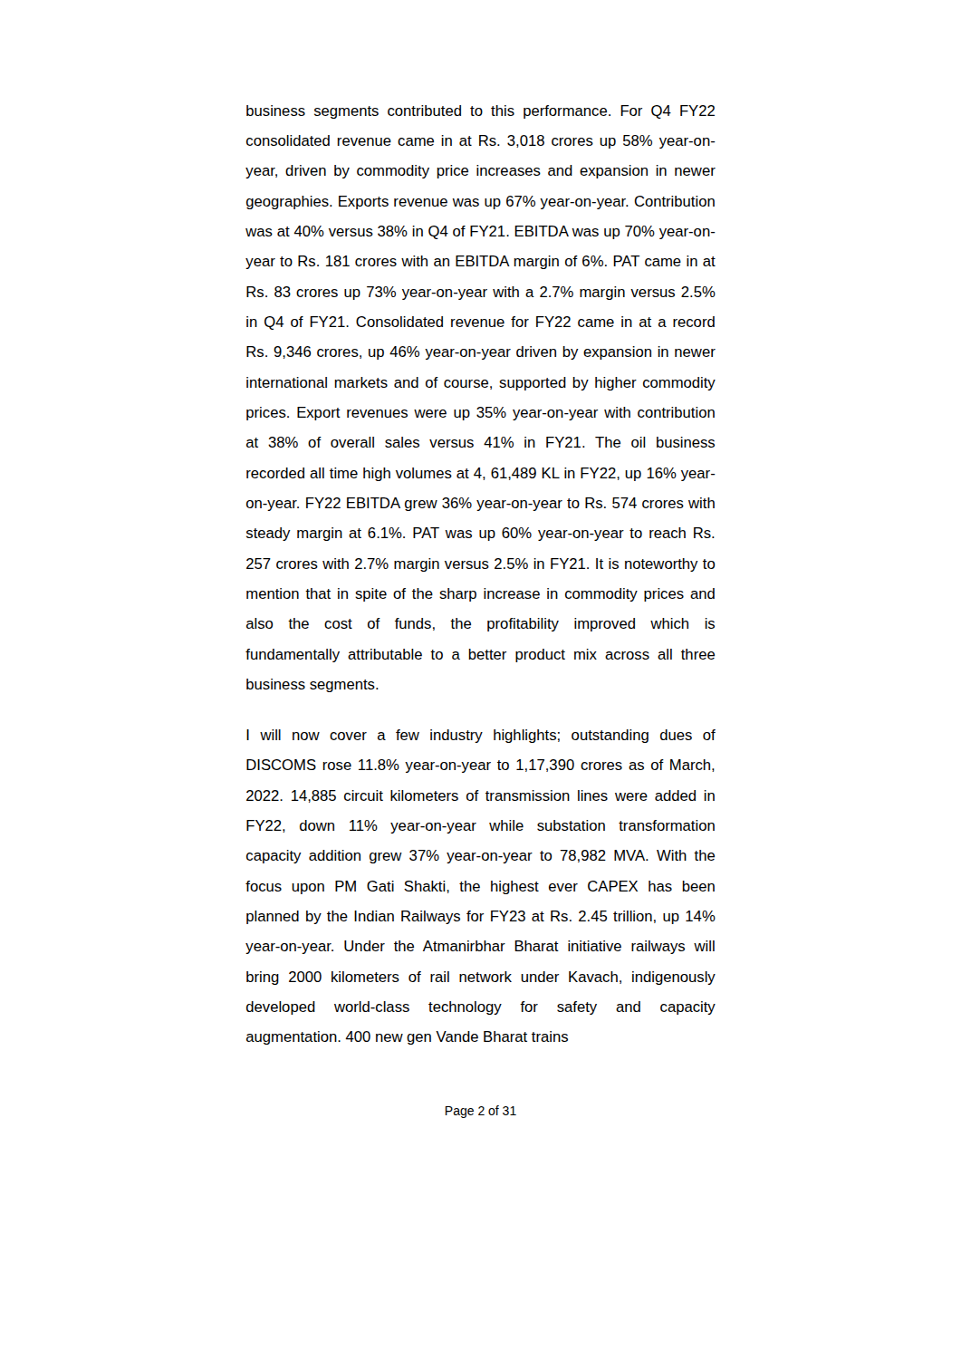business segments contributed to this performance. For Q4 FY22 consolidated revenue came in at Rs. 3,018 crores up 58% year-on-year, driven by commodity price increases and expansion in newer geographies. Exports revenue was up 67% year-on-year. Contribution was at 40% versus 38% in Q4 of FY21. EBITDA was up 70% year-on-year to Rs. 181 crores with an EBITDA margin of 6%. PAT came in at Rs. 83 crores up 73% year-on-year with a 2.7% margin versus 2.5% in Q4 of FY21. Consolidated revenue for FY22 came in at a record Rs. 9,346 crores, up 46% year-on-year driven by expansion in newer international markets and of course, supported by higher commodity prices. Export revenues were up 35% year-on-year with contribution at 38% of overall sales versus 41% in FY21. The oil business recorded all time high volumes at 4, 61,489 KL in FY22, up 16% year-on-year. FY22 EBITDA grew 36% year-on-year to Rs. 574 crores with steady margin at 6.1%. PAT was up 60% year-on-year to reach Rs. 257 crores with 2.7% margin versus 2.5% in FY21. It is noteworthy to mention that in spite of the sharp increase in commodity prices and also the cost of funds, the profitability improved which is fundamentally attributable to a better product mix across all three business segments.
I will now cover a few industry highlights; outstanding dues of DISCOMS rose 11.8% year-on-year to 1,17,390 crores as of March, 2022. 14,885 circuit kilometers of transmission lines were added in FY22, down 11% year-on-year while substation transformation capacity addition grew 37% year-on-year to 78,982 MVA. With the focus upon PM Gati Shakti, the highest ever CAPEX has been planned by the Indian Railways for FY23 at Rs. 2.45 trillion, up 14% year-on-year. Under the Atmanirbhar Bharat initiative railways will bring 2000 kilometers of rail network under Kavach, indigenously developed world-class technology for safety and capacity augmentation. 400 new gen Vande Bharat trains
Page 2 of 31